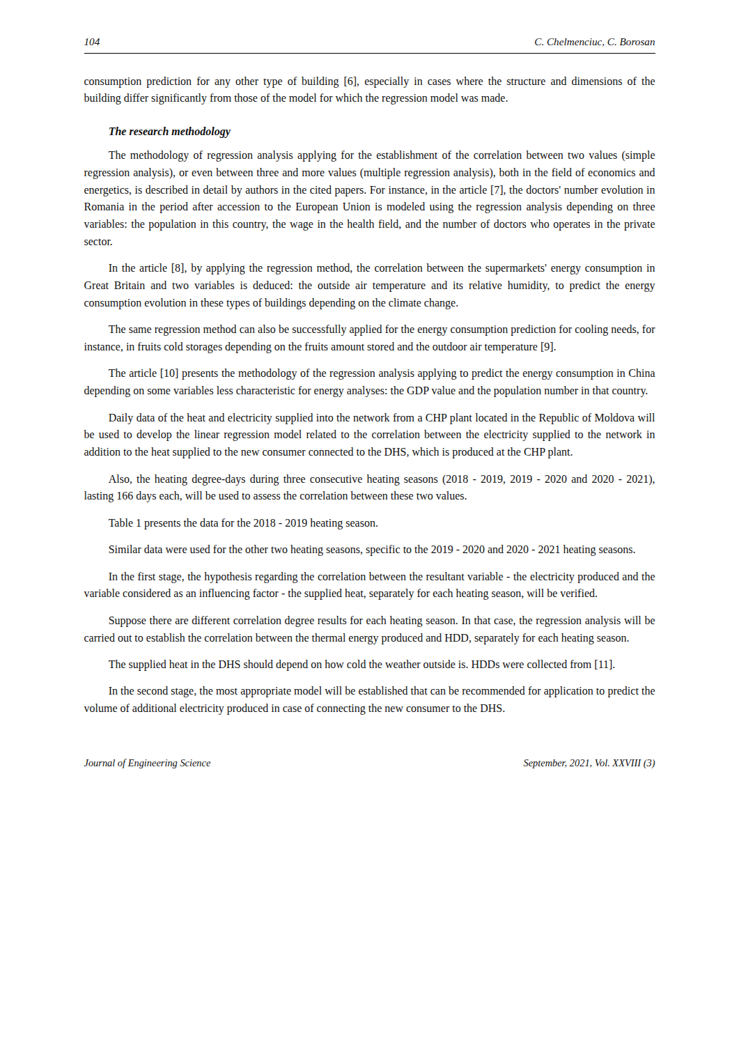104 C. Chelmenciuc, C. Borosan
consumption prediction for any other type of building [6], especially in cases where the structure and dimensions of the building differ significantly from those of the model for which the regression model was made.
The research methodology
The methodology of regression analysis applying for the establishment of the correlation between two values (simple regression analysis), or even between three and more values (multiple regression analysis), both in the field of economics and energetics, is described in detail by authors in the cited papers. For instance, in the article [7], the doctors' number evolution in Romania in the period after accession to the European Union is modeled using the regression analysis depending on three variables: the population in this country, the wage in the health field, and the number of doctors who operates in the private sector.
In the article [8], by applying the regression method, the correlation between the supermarkets' energy consumption in Great Britain and two variables is deduced: the outside air temperature and its relative humidity, to predict the energy consumption evolution in these types of buildings depending on the climate change.
The same regression method can also be successfully applied for the energy consumption prediction for cooling needs, for instance, in fruits cold storages depending on the fruits amount stored and the outdoor air temperature [9].
The article [10] presents the methodology of the regression analysis applying to predict the energy consumption in China depending on some variables less characteristic for energy analyses: the GDP value and the population number in that country.
Daily data of the heat and electricity supplied into the network from a CHP plant located in the Republic of Moldova will be used to develop the linear regression model related to the correlation between the electricity supplied to the network in addition to the heat supplied to the new consumer connected to the DHS, which is produced at the CHP plant.
Also, the heating degree-days during three consecutive heating seasons (2018 - 2019, 2019 - 2020 and 2020 - 2021), lasting 166 days each, will be used to assess the correlation between these two values.
Table 1 presents the data for the 2018 - 2019 heating season.
Similar data were used for the other two heating seasons, specific to the 2019 - 2020 and 2020 - 2021 heating seasons.
In the first stage, the hypothesis regarding the correlation between the resultant variable - the electricity produced and the variable considered as an influencing factor - the supplied heat, separately for each heating season, will be verified.
Suppose there are different correlation degree results for each heating season. In that case, the regression analysis will be carried out to establish the correlation between the thermal energy produced and HDD, separately for each heating season.
The supplied heat in the DHS should depend on how cold the weather outside is. HDDs were collected from [11].
In the second stage, the most appropriate model will be established that can be recommended for application to predict the volume of additional electricity produced in case of connecting the new consumer to the DHS.
Journal of Engineering Science September, 2021, Vol. XXVIII (3)